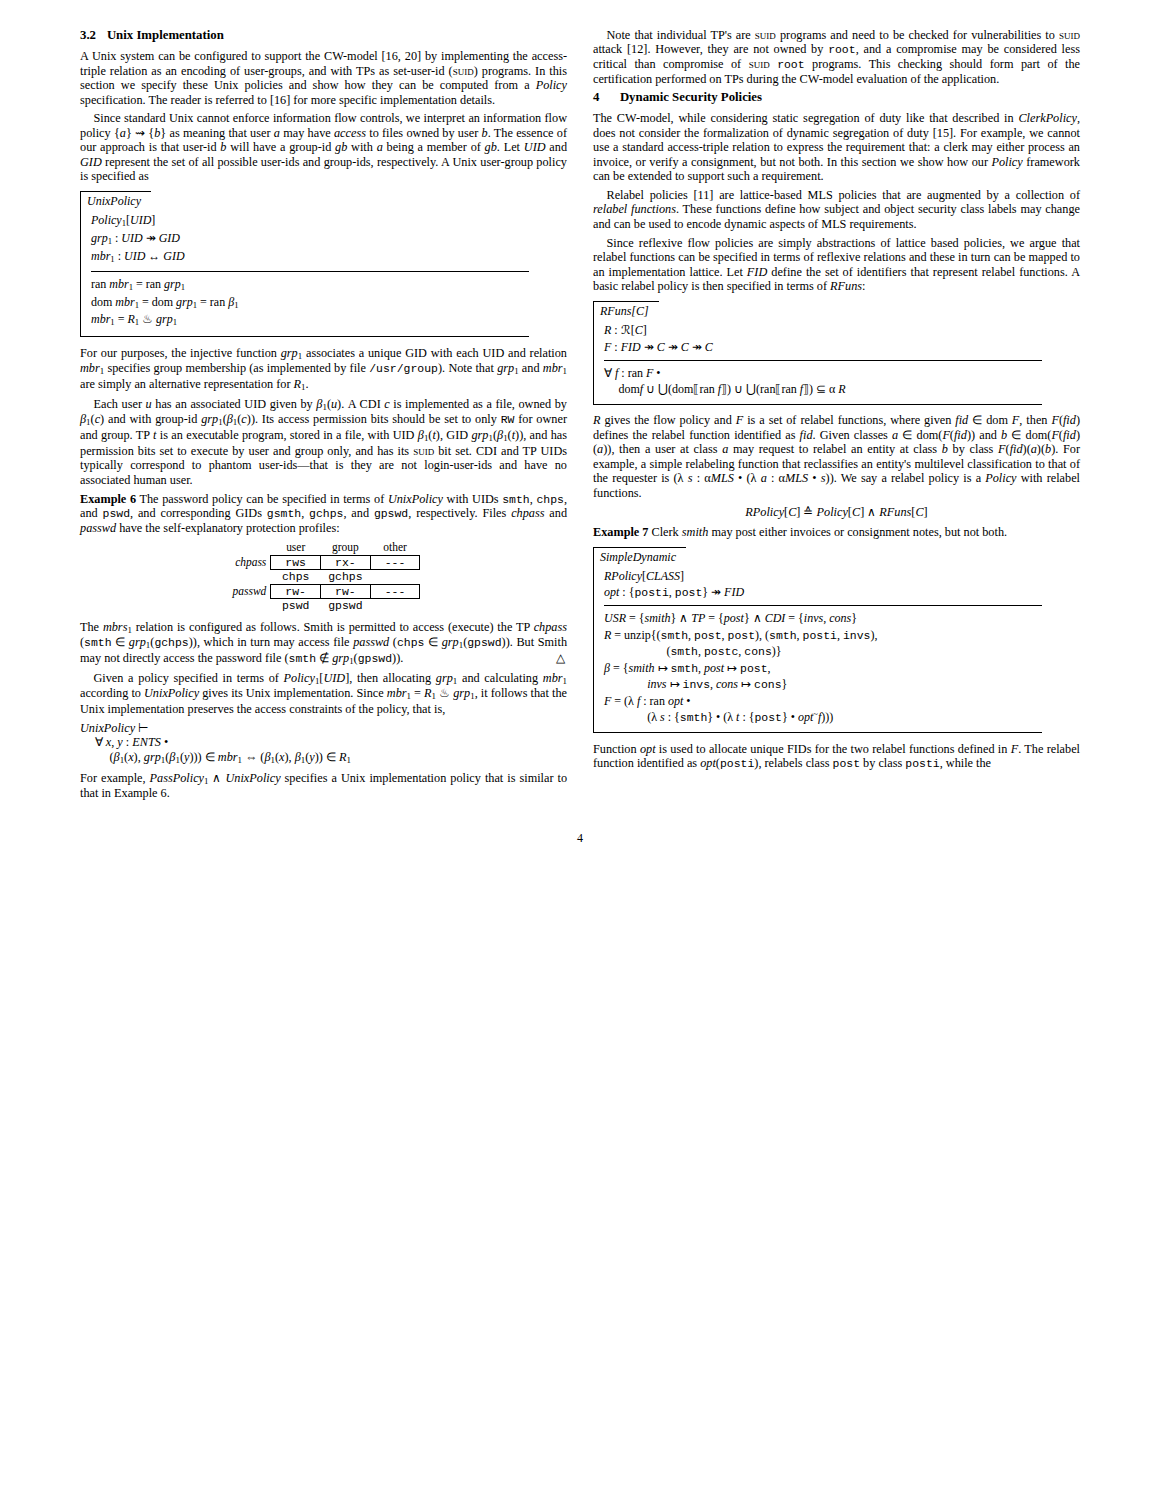3.2 Unix Implementation
A Unix system can be configured to support the CW-model [16, 20] by implementing the access-triple relation as an encoding of user-groups, and with TPs as set-user-id (suid) programs. In this section we specify these Unix policies and show how they can be computed from a Policy specification. The reader is referred to [16] for more specific implementation details.
Since standard Unix cannot enforce information flow controls, we interpret an information flow policy {a} ⇝ {b} as meaning that user a may have access to files owned by user b. The essence of our approach is that user-id b will have a group-id gb with a being a member of gb. Let UID and GID represent the set of all possible user-ids and group-ids, respectively. A Unix user-group policy is specified as
UnixPolicy
Policy1[UID]
grp1 : UID ↠ GID
mbr1 : UID ↔ GID
ran mbr1 = ran grp1
dom mbr1 = dom grp1 = ran β1
mbr1 = R1 ♨ grp1
For our purposes, the injective function grp1 associates a unique GID with each UID and relation mbr1 specifies group membership (as implemented by file /usr/group). Note that grp1 and mbr1 are simply an alternative representation for R1.
Each user u has an associated UID given by β1(u). A CDI c is implemented as a file, owned by β1(c) and with group-id grp1(β1(c)). Its access permission bits should be set to only RW for owner and group. TP t is an executable program, stored in a file, with UID β1(t), GID grp1(β1(t)), and has permission bits set to execute by user and group only, and has its suid bit set. CDI and TP UIDs typically correspond to phantom user-ids—that is they are not login-user-ids and have no associated human user.
Example 6 The password policy can be specified in terms of UnixPolicy with UIDs smth, chps, and pswd, and corresponding GIDs gsmth, gchps, and gpswd, respectively. Files chpass and passwd have the self-explanatory protection profiles:
| | user | group | other |
| chpass | rws | rx- | --- |
| | chps | gchps | |
| passwd | rw- | rw- | --- |
| | pswd | gpswd | |
The mbrs1 relation is configured as follows. Smith is permitted to access (execute) the TP chpass (smth ∈ grp1(gchps)), which in turn may access file passwd (chps ∈ grp1(gpswd)). But Smith may not directly access the password file (smth ∉ grp1(gpswd)). △
Given a policy specified in terms of Policy1[UID], then allocating grp1 and calculating mbr1 according to UnixPolicy gives its Unix implementation. Since mbr1 = R1 ♨ grp1, it follows that the Unix implementation preserves the access constraints of the policy, that is,
UnixPolicy ⊢
∀ x, y : ENTS •
(β1(x), grp1(β1(y))) ∈ mbr1 ⇔ (β1(x), β1(y)) ∈ R1
For example, PassPolicy1 ∧ UnixPolicy specifies a Unix implementation policy that is similar to that in Example 6.
Note that individual TP's are suid programs and need to be checked for vulnerabilities to suid attack [12]. However, they are not owned by root, and a compromise may be considered less critical than compromise of suid root programs. This checking should form part of the certification performed on TPs during the CW-model evaluation of the application.
4 Dynamic Security Policies
The CW-model, while considering static segregation of duty like that described in ClerkPolicy, does not consider the formalization of dynamic segregation of duty [15]. For example, we cannot use a standard access-triple relation to express the requirement that: a clerk may either process an invoice, or verify a consignment, but not both. In this section we show how our Policy framework can be extended to support such a requirement.
Relabel policies [11] are lattice-based MLS policies that are augmented by a collection of relabel functions. These functions define how subject and object security class labels may change and can be used to encode dynamic aspects of MLS requirements.
Since reflexive flow policies are simply abstractions of lattice based policies, we argue that relabel functions can be specified in terms of reflexive relations and these in turn can be mapped to an implementation lattice. Let FID define the set of identifiers that represent relabel functions. A basic relabel policy is then specified in terms of RFuns:
RFuns[C]
R : ℛ[C]
F : FID ↠ C ↠ C ↠ C
∀ f : ran F •
domf ∪ ⋃(dom⟦ran f⟧) ∪ ⋃(ran⟦ran f⟧) ⊆ α R
R gives the flow policy and F is a set of relabel functions, where given fid ∈ dom F, then F(fid) defines the relabel function identified as fid. Given classes a ∈ dom(F(fid)) and b ∈ dom(F(fid)(a)), then a user at class a may request to relabel an entity at class b by class F(fid)(a)(b). For example, a simple relabeling function that reclassifies an entity's multilevel classification to that of the requester is (λ s : αMLS • (λ a : αMLS • s)). We say a relabel policy is a Policy with relabel functions.
RPolicy[C] ≙ Policy[C] ∧ RFuns[C]
Example 7 Clerk smith may post either invoices or consignment notes, but not both.
SimpleDynamic
RPolicy[CLASS]
opt : {posti, post} ↠ FID
USR = {smith} ∧ TP = {post} ∧ CDI = {invs, cons}
R = unzip{(smth, post, post), (smth, posti, invs),
(smth, postc, cons)}
β = {smith ↦ smth, post ↦ post,
invs ↦ invs, cons ↦ cons}
F = (λ f : ran opt •
(λ s : {smth} • (λ t : {post} • opt~f)))
Function opt is used to allocate unique FIDs for the two relabel functions defined in F. The relabel function identified as opt(posti), relabels class post by class posti, while the
4